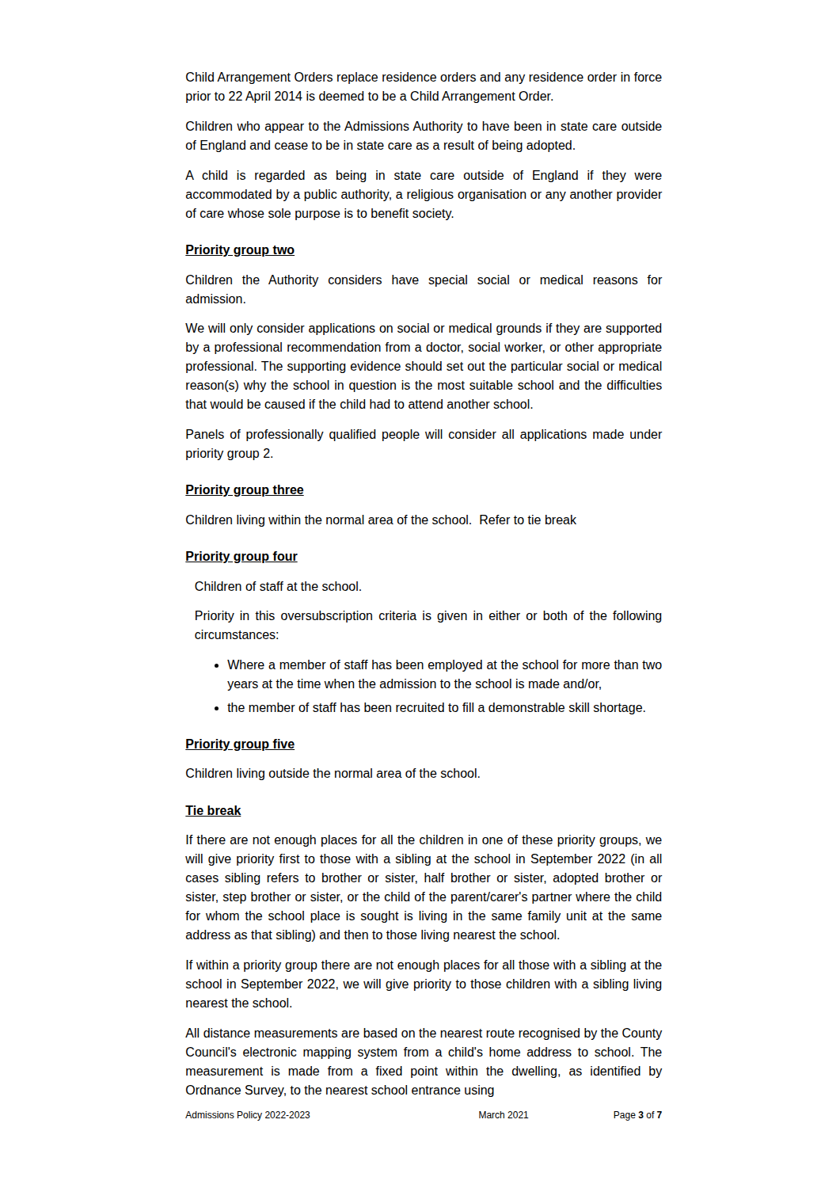Child Arrangement Orders replace residence orders and any residence order in force prior to 22 April 2014 is deemed to be a Child Arrangement Order.
Children who appear to the Admissions Authority to have been in state care outside of England and cease to be in state care as a result of being adopted.
A child is regarded as being in state care outside of England if they were accommodated by a public authority, a religious organisation or any another provider of care whose sole purpose is to benefit society.
Priority group two
Children the Authority considers have special social or medical reasons for admission.
We will only consider applications on social or medical grounds if they are supported by a professional recommendation from a doctor, social worker, or other appropriate professional. The supporting evidence should set out the particular social or medical reason(s) why the school in question is the most suitable school and the difficulties that would be caused if the child had to attend another school.
Panels of professionally qualified people will consider all applications made under priority group 2.
Priority group three
Children living within the normal area of the school. Refer to tie break
Priority group four
Children of staff at the school.
Priority in this oversubscription criteria is given in either or both of the following circumstances:
Where a member of staff has been employed at the school for more than two years at the time when the admission to the school is made and/or,
the member of staff has been recruited to fill a demonstrable skill shortage.
Priority group five
Children living outside the normal area of the school.
Tie break
If there are not enough places for all the children in one of these priority groups, we will give priority first to those with a sibling at the school in September 2022 (in all cases sibling refers to brother or sister, half brother or sister, adopted brother or sister, step brother or sister, or the child of the parent/carer's partner where the child for whom the school place is sought is living in the same family unit at the same address as that sibling) and then to those living nearest the school.
If within a priority group there are not enough places for all those with a sibling at the school in September 2022, we will give priority to those children with a sibling living nearest the school.
All distance measurements are based on the nearest route recognised by the County Council's electronic mapping system from a child's home address to school. The measurement is made from a fixed point within the dwelling, as identified by Ordnance Survey, to the nearest school entrance using
Admissions Policy 2022-2023 March 2021 Page 3 of 7